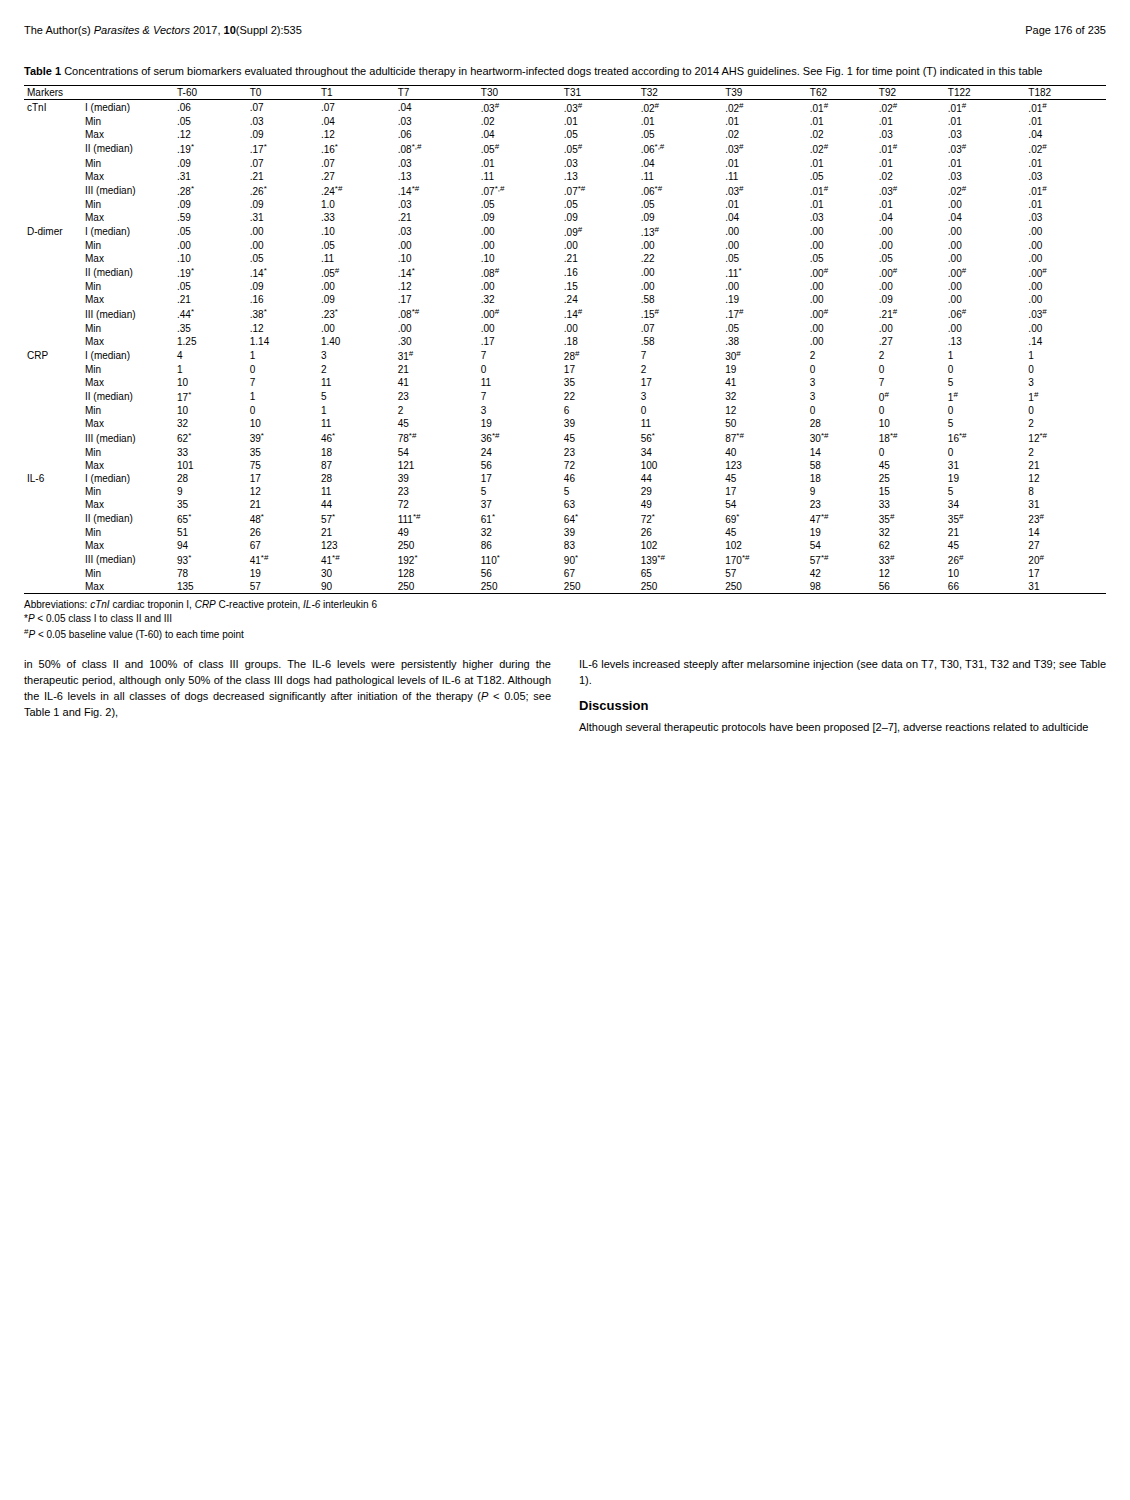The Author(s) Parasites & Vectors 2017, 10(Suppl 2):535
Page 176 of 235
Table 1 Concentrations of serum biomarkers evaluated throughout the adulticide therapy in heartworm-infected dogs treated according to 2014 AHS guidelines. See Fig. 1 for time point (T) indicated in this table
| Markers | | T-60 | T0 | T1 | T7 | T30 | T31 | T32 | T39 | T62 | T92 | T122 | T182 |
| --- | --- | --- | --- | --- | --- | --- | --- | --- | --- | --- | --- | --- | --- |
| cTnI | I (median) | .06 | .07 | .07 | .04 | .03 # | .03 # | .02 # | .02 # | .01 # | .02 # | .01 # | .01 # |
| | Min | .05 | .03 | .04 | .03 | .02 | .01 | .01 | .01 | .01 | .01 | .01 | .01 |
| | Max | .12 | .09 | .12 | .06 | .04 | .05 | .05 | .02 | .02 | .03 | .03 | .04 |
| | II (median) | .19 * | .17 * | .16 * | .08 *,# | .05 # | .05 # | .06 *,# | .03 # | .02 # | .01 # | .03 # | .02 # |
| | Min | .09 | .07 | .07 | .03 | .01 | .03 | .04 | .01 | .01 | .01 | .01 | .01 |
| | Max | .31 | .21 | .27 | .13 | .11 | .13 | .11 | .11 | .05 | .02 | .03 | .03 |
| | III (median) | .28 * | .26 * | .24 *# | .14 *# | .07 *,# | .07 *# | .06 *# | .03 # | .01 # | .03 # | .02 # | .01 # |
| | Min | .09 | .09 | 1.0 | .03 | .05 | .05 | .05 | .01 | .01 | .01 | .00 | .01 |
| | Max | .59 | .31 | .33 | .21 | .09 | .09 | .09 | .04 | .03 | .04 | .04 | .03 |
| D-dimer | I (median) | .05 | .00 | .10 | .03 | .00 | .09 # | .13 # | .00 | .00 | .00 | .00 | .00 |
| | Min | .00 | .00 | .05 | .00 | .00 | .00 | .00 | .00 | .00 | .00 | .00 | .00 |
| | Max | .10 | .05 | .11 | .10 | .10 | .21 | .22 | .05 | .05 | .05 | .00 | .00 |
| | II (median) | .19 * | .14 * | .05 # | .14 * | .08 # | .16 | .00 | .11 * | .00 # | .00 # | .00 # | .00 # |
| | Min | .05 | .09 | .00 | .12 | .00 | .15 | .00 | .00 | .00 | .00 | .00 | .00 |
| | Max | .21 | .16 | .09 | .17 | .32 | .24 | .58 | .19 | .00 | .09 | .00 | .00 |
| | III (median) | .44 * | .38 * | .23 * | .08 *# | .00 # | .14 # | .15 # | .17 # | .00 # | .21 # | .06 # | .03 # |
| | Min | .35 | .12 | .00 | .00 | .00 | .00 | .07 | .05 | .00 | .00 | .00 | .00 |
| | Max | 1.25 | 1.14 | 1.40 | .30 | .17 | .18 | .58 | .38 | .00 | .27 | .13 | .14 |
| CRP | I (median) | 4 | 1 | 3 | 31 # | 7 | 28 # | 7 | 30 # | 2 | 2 | 1 | 1 |
| | Min | 1 | 0 | 2 | 21 | 0 | 17 | 2 | 19 | 0 | 0 | 0 | 0 |
| | Max | 10 | 7 | 11 | 41 | 11 | 35 | 17 | 41 | 3 | 7 | 5 | 3 |
| | II (median) | 17 * | 1 | 5 | 23 | 7 | 22 | 3 | 32 | 3 | 0 # | 1 # | 1 # |
| | Min | 10 | 0 | 1 | 2 | 3 | 6 | 0 | 12 | 0 | 0 | 0 | 0 |
| | Max | 32 | 10 | 11 | 45 | 19 | 39 | 11 | 50 | 28 | 10 | 5 | 2 |
| | III (median) | 62 * | 39 * | 46 * | 78 *# | 36 *# | 45 | 56 * | 87 *# | 30 *# | 18 *# | 16 *# | 12 *# |
| | Min | 33 | 35 | 18 | 54 | 24 | 23 | 34 | 40 | 14 | 0 | 0 | 2 |
| | Max | 101 | 75 | 87 | 121 | 56 | 72 | 100 | 123 | 58 | 45 | 31 | 21 |
| IL-6 | I (median) | 28 | 17 | 28 | 39 | 17 | 46 | 44 | 45 | 18 | 25 | 19 | 12 |
| | Min | 9 | 12 | 11 | 23 | 5 | 5 | 29 | 17 | 9 | 15 | 5 | 8 |
| | Max | 35 | 21 | 44 | 72 | 37 | 63 | 49 | 54 | 23 | 33 | 34 | 31 |
| | II (median) | 65 * | 48 * | 57 * | 111 *# | 61 * | 64 * | 72 * | 69 * | 47 *# | 35 # | 35 # | 23 # |
| | Min | 51 | 26 | 21 | 49 | 32 | 39 | 26 | 45 | 19 | 32 | 21 | 14 |
| | Max | 94 | 67 | 123 | 250 | 86 | 83 | 102 | 102 | 54 | 62 | 45 | 27 |
| | III (median) | 93 * | 41 *# | 41 *# | 192 * | 110 * | 90 * | 139 *# | 170 *# | 57 *# | 33 # | 26 # | 20 # |
| | Min | 78 | 19 | 30 | 128 | 56 | 67 | 65 | 57 | 42 | 12 | 10 | 17 |
| | Max | 135 | 57 | 90 | 250 | 250 | 250 | 250 | 250 | 98 | 56 | 66 | 31 |
Abbreviations: cTnI cardiac troponin I, CRP C-reactive protein, IL-6 interleukin 6
*P < 0.05 class I to class II and III
#P < 0.05 baseline value (T-60) to each time point
in 50% of class II and 100% of class III groups. The IL-6 levels were persistently higher during the therapeutic period, although only 50% of the class III dogs had pathological levels of IL-6 at T182. Although the IL-6 levels in all classes of dogs decreased significantly after initiation of the therapy (P < 0.05; see Table 1 and Fig. 2),
IL-6 levels increased steeply after melarsomine injection (see data on T7, T30, T31, T32 and T39; see Table 1).
Discussion
Although several therapeutic protocols have been proposed [2–7], adverse reactions related to adulticide